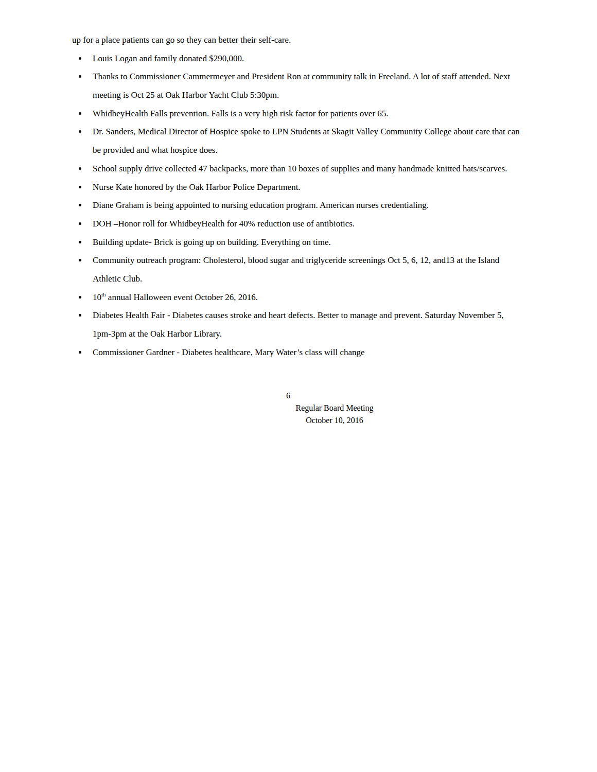up for a place patients can go so they can better their self-care.
Louis Logan and family donated $290,000.
Thanks to Commissioner Cammermeyer and President Ron at community talk in Freeland. A lot of staff attended. Next meeting is Oct 25 at Oak Harbor Yacht Club 5:30pm.
WhidbeyHealth Falls prevention. Falls is a very high risk factor for patients over 65.
Dr. Sanders, Medical Director of Hospice spoke to LPN Students at Skagit Valley Community College about care that can be provided and what hospice does.
School supply drive collected 47 backpacks, more than 10 boxes of supplies and many handmade knitted hats/scarves.
Nurse Kate honored by the Oak Harbor Police Department.
Diane Graham is being appointed to nursing education program. American nurses credentialing.
DOH –Honor roll for WhidbeyHealth for 40% reduction use of antibiotics.
Building update- Brick is going up on building. Everything on time.
Community outreach program: Cholesterol, blood sugar and triglyceride screenings Oct 5, 6, 12, and13 at the Island Athletic Club.
10th annual Halloween event October 26, 2016.
Diabetes Health Fair - Diabetes causes stroke and heart defects. Better to manage and prevent. Saturday November 5, 1pm-3pm at the Oak Harbor Library.
Commissioner Gardner - Diabetes healthcare, Mary Water’s class will change
6
Regular Board Meeting
October 10, 2016